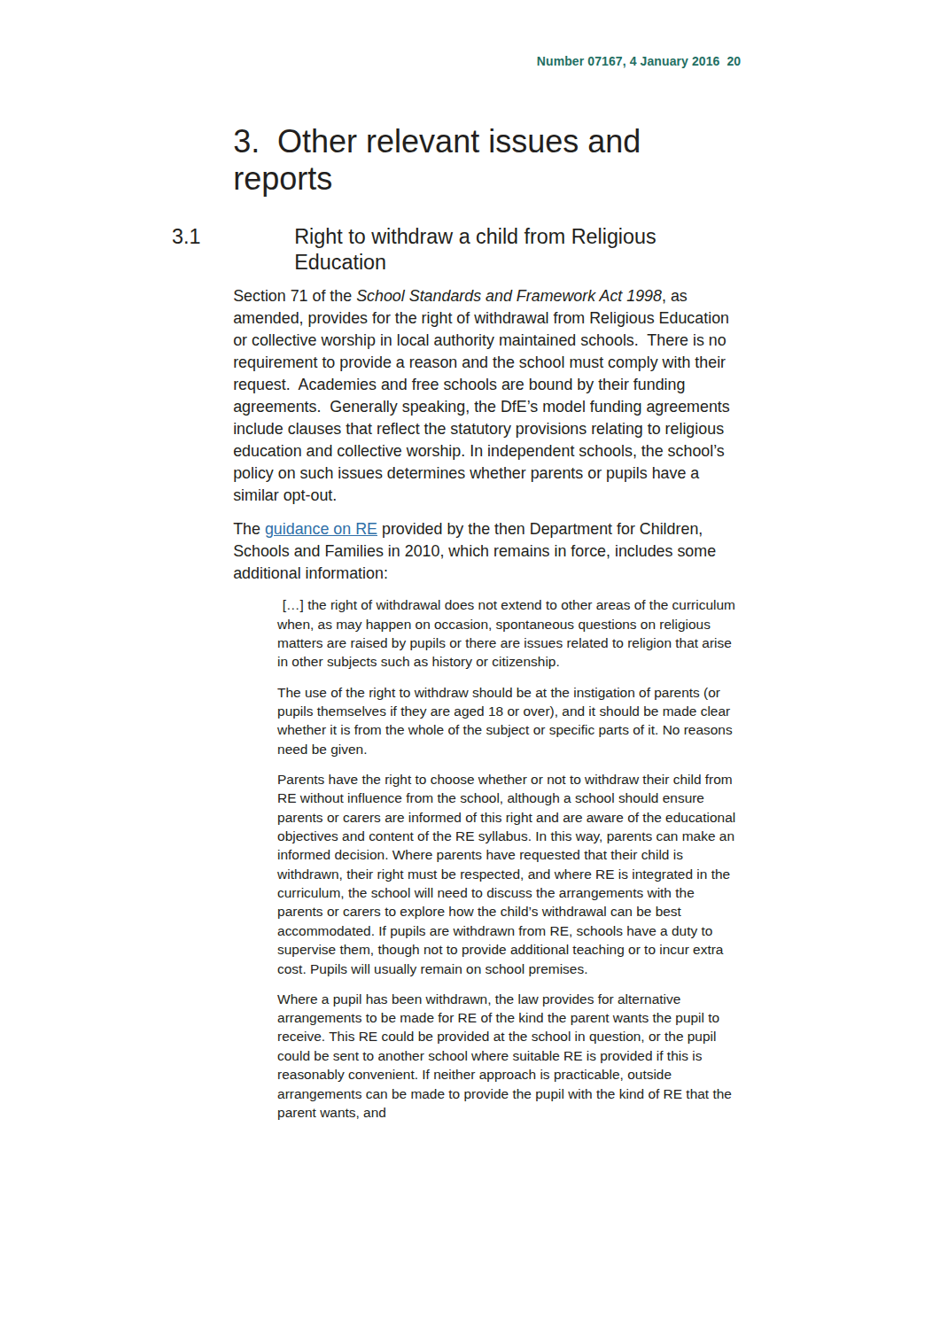Number 07167, 4 January 2016 20
3. Other relevant issues and reports
3.1 Right to withdraw a child from Religious Education
Section 71 of the School Standards and Framework Act 1998, as amended, provides for the right of withdrawal from Religious Education or collective worship in local authority maintained schools. There is no requirement to provide a reason and the school must comply with their request. Academies and free schools are bound by their funding agreements. Generally speaking, the DfE’s model funding agreements include clauses that reflect the statutory provisions relating to religious education and collective worship. In independent schools, the school’s policy on such issues determines whether parents or pupils have a similar opt-out.
The guidance on RE provided by the then Department for Children, Schools and Families in 2010, which remains in force, includes some additional information:
[…] the right of withdrawal does not extend to other areas of the curriculum when, as may happen on occasion, spontaneous questions on religious matters are raised by pupils or there are issues related to religion that arise in other subjects such as history or citizenship.
The use of the right to withdraw should be at the instigation of parents (or pupils themselves if they are aged 18 or over), and it should be made clear whether it is from the whole of the subject or specific parts of it. No reasons need be given.
Parents have the right to choose whether or not to withdraw their child from RE without influence from the school, although a school should ensure parents or carers are informed of this right and are aware of the educational objectives and content of the RE syllabus. In this way, parents can make an informed decision. Where parents have requested that their child is withdrawn, their right must be respected, and where RE is integrated in the curriculum, the school will need to discuss the arrangements with the parents or carers to explore how the child’s withdrawal can be best accommodated. If pupils are withdrawn from RE, schools have a duty to supervise them, though not to provide additional teaching or to incur extra cost. Pupils will usually remain on school premises.
Where a pupil has been withdrawn, the law provides for alternative arrangements to be made for RE of the kind the parent wants the pupil to receive. This RE could be provided at the school in question, or the pupil could be sent to another school where suitable RE is provided if this is reasonably convenient. If neither approach is practicable, outside arrangements can be made to provide the pupil with the kind of RE that the parent wants, and